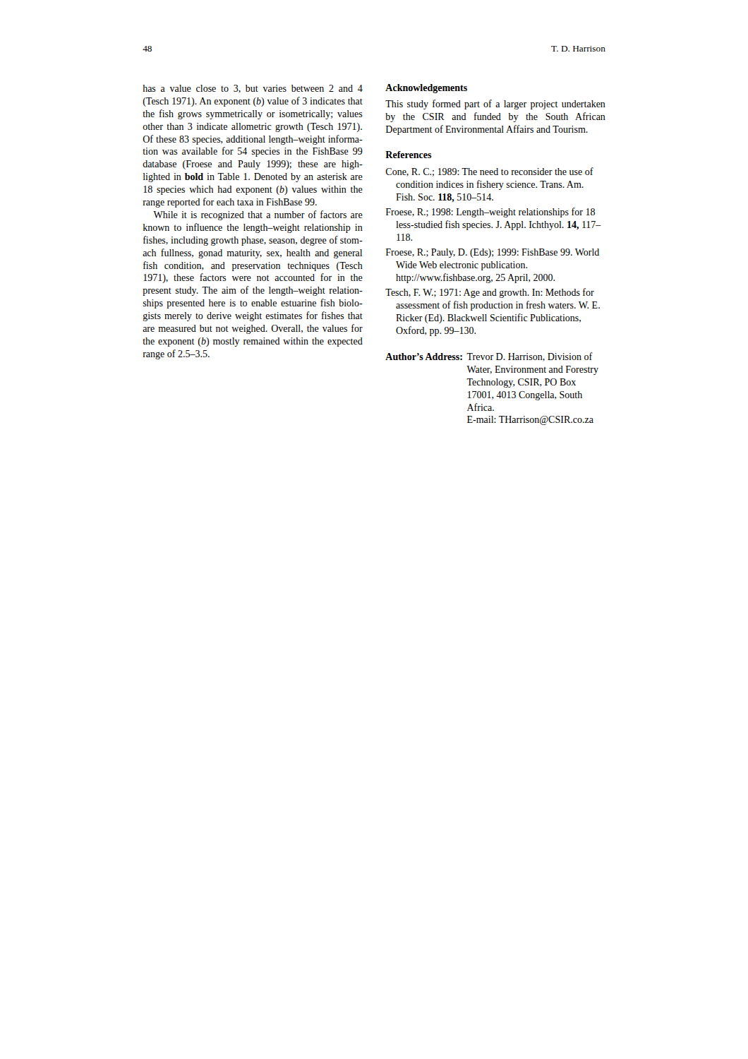48 T. D. Harrison
has a value close to 3, but varies between 2 and 4 (Tesch 1971). An exponent (b) value of 3 indicates that the fish grows symmetrically or isometrically; values other than 3 indicate allometric growth (Tesch 1971). Of these 83 species, additional length–weight information was available for 54 species in the FishBase 99 database (Froese and Pauly 1999); these are highlighted in bold in Table 1. Denoted by an asterisk are 18 species which had exponent (b) values within the range reported for each taxa in FishBase 99.
While it is recognized that a number of factors are known to influence the length–weight relationship in fishes, including growth phase, season, degree of stomach fullness, gonad maturity, sex, health and general fish condition, and preservation techniques (Tesch 1971), these factors were not accounted for in the present study. The aim of the length–weight relationships presented here is to enable estuarine fish biologists merely to derive weight estimates for fishes that are measured but not weighed. Overall, the values for the exponent (b) mostly remained within the expected range of 2.5–3.5.
Acknowledgements
This study formed part of a larger project undertaken by the CSIR and funded by the South African Department of Environmental Affairs and Tourism.
References
Cone, R. C.; 1989: The need to reconsider the use of condition indices in fishery science. Trans. Am. Fish. Soc. 118, 510–514.
Froese, R.; 1998: Length–weight relationships for 18 less-studied fish species. J. Appl. Ichthyol. 14, 117–118.
Froese, R.; Pauly, D. (Eds); 1999: FishBase 99. World Wide Web electronic publication. http://www.fishbase.org, 25 April, 2000.
Tesch, F. W.; 1971: Age and growth. In: Methods for assessment of fish production in fresh waters. W. E. Ricker (Ed). Blackwell Scientific Publications, Oxford, pp. 99–130.
Author’s Address: Trevor D. Harrison, Division of Water, Environment and Forestry Technology, CSIR, PO Box 17001, 4013 Congella, South Africa.
E-mail: THarrison@CSIR.co.za